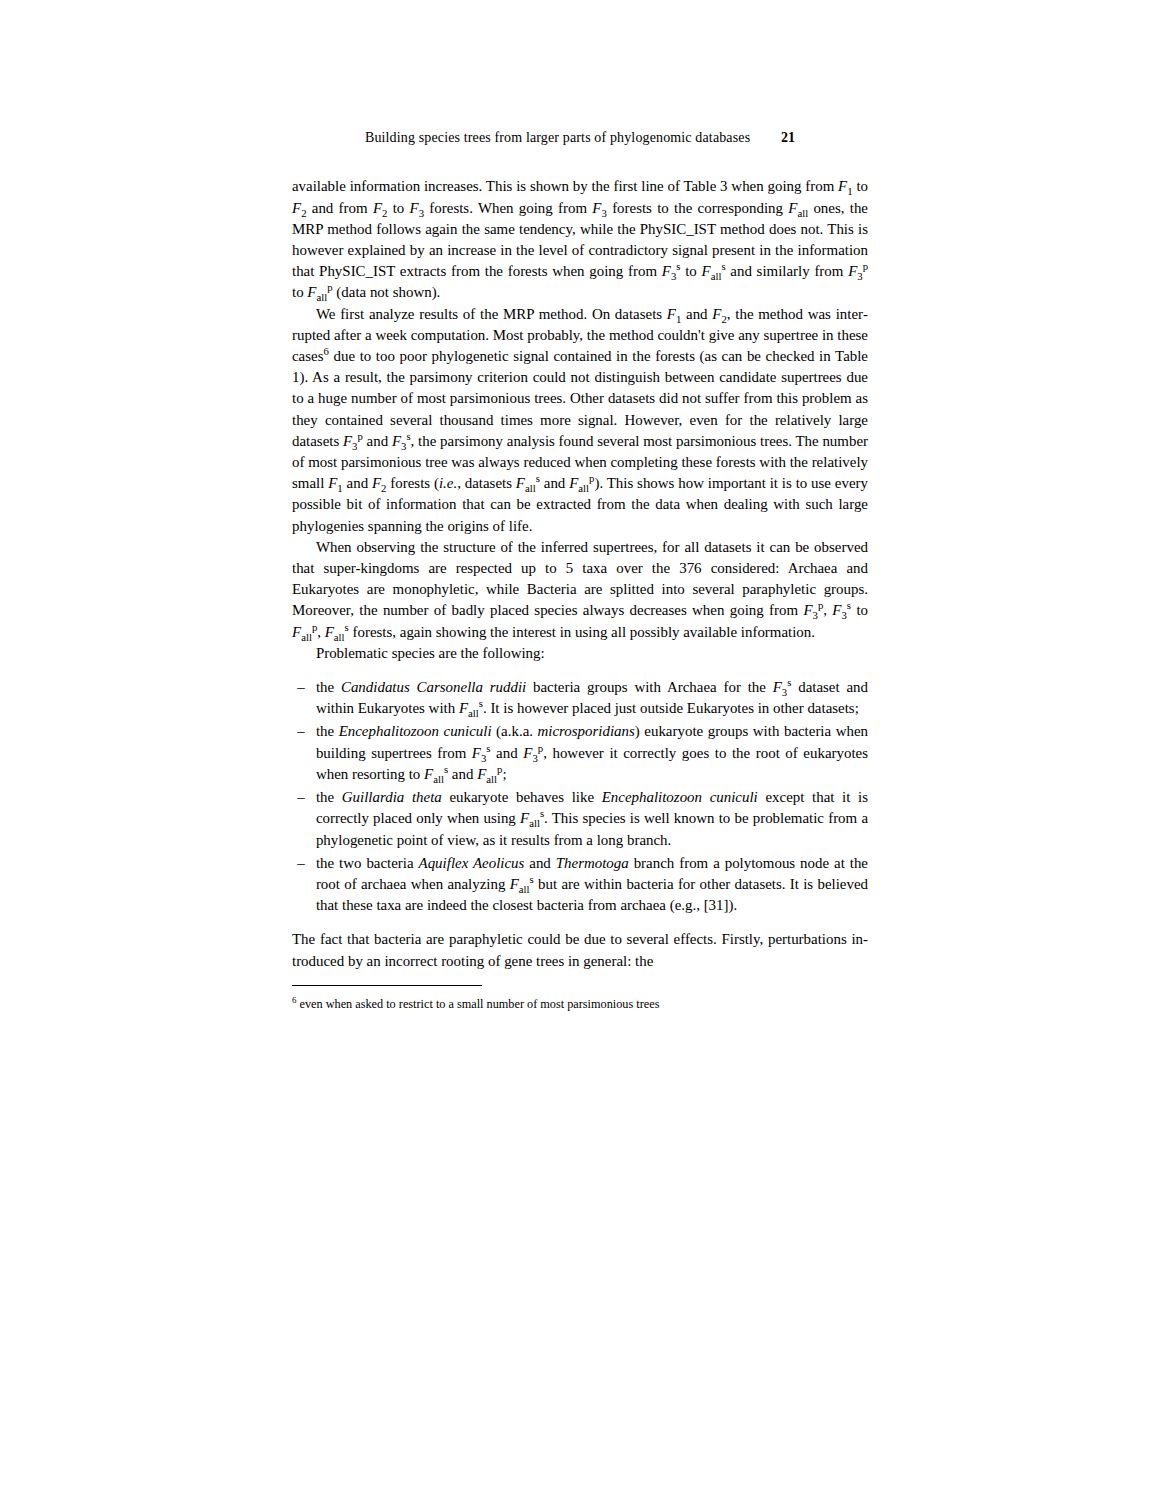Building species trees from larger parts of phylogenomic databases 21
available information increases. This is shown by the first line of Table 3 when going from F1 to F2 and from F2 to F3 forests. When going from F3 forests to the corresponding Fall ones, the MRP method follows again the same tendency, while the PhySIC_IST method does not. This is however explained by an increase in the level of contradictory signal present in the information that PhySIC_IST extracts from the forests when going from F3s to Falls and similarly from F3p to Fallp (data not shown).
We first analyze results of the MRP method. On datasets F1 and F2, the method was interrupted after a week computation. Most probably, the method couldn't give any supertree in these cases6 due to too poor phylogenetic signal contained in the forests (as can be checked in Table 1). As a result, the parsimony criterion could not distinguish between candidate supertrees due to a huge number of most parsimonious trees. Other datasets did not suffer from this problem as they contained several thousand times more signal. However, even for the relatively large datasets F3p and F3s, the parsimony analysis found several most parsimonious trees. The number of most parsimonious tree was always reduced when completing these forests with the relatively small F1 and F2 forests (i.e., datasets Falls and Fallp). This shows how important it is to use every possible bit of information that can be extracted from the data when dealing with such large phylogenies spanning the origins of life.
When observing the structure of the inferred supertrees, for all datasets it can be observed that super-kingdoms are respected up to 5 taxa over the 376 considered: Archaea and Eukaryotes are monophyletic, while Bacteria are splitted into several paraphyletic groups. Moreover, the number of badly placed species always decreases when going from F3p, F3s to Fallp, Falls forests, again showing the interest in using all possibly available information.
Problematic species are the following:
the Candidatus Carsonella ruddii bacteria groups with Archaea for the F3s dataset and within Eukaryotes with Falls. It is however placed just outside Eukaryotes in other datasets;
the Encephalitozoon cuniculi (a.k.a. microsporidians) eukaryote groups with bacteria when building supertrees from F3s and F3p, however it correctly goes to the root of eukaryotes when resorting to Falls and Fallp;
the Guillardia theta eukaryote behaves like Encephalitozoon cuniculi except that it is correctly placed only when using Falls. This species is well known to be problematic from a phylogenetic point of view, as it results from a long branch.
the two bacteria Aquiflex Aeolicus and Thermotoga branch from a polytomous node at the root of archaea when analyzing Falls but are within bacteria for other datasets. It is believed that these taxa are indeed the closest bacteria from archaea (e.g., [31]).
The fact that bacteria are paraphyletic could be due to several effects. Firstly, perturbations introduced by an incorrect rooting of gene trees in general: the
6 even when asked to restrict to a small number of most parsimonious trees